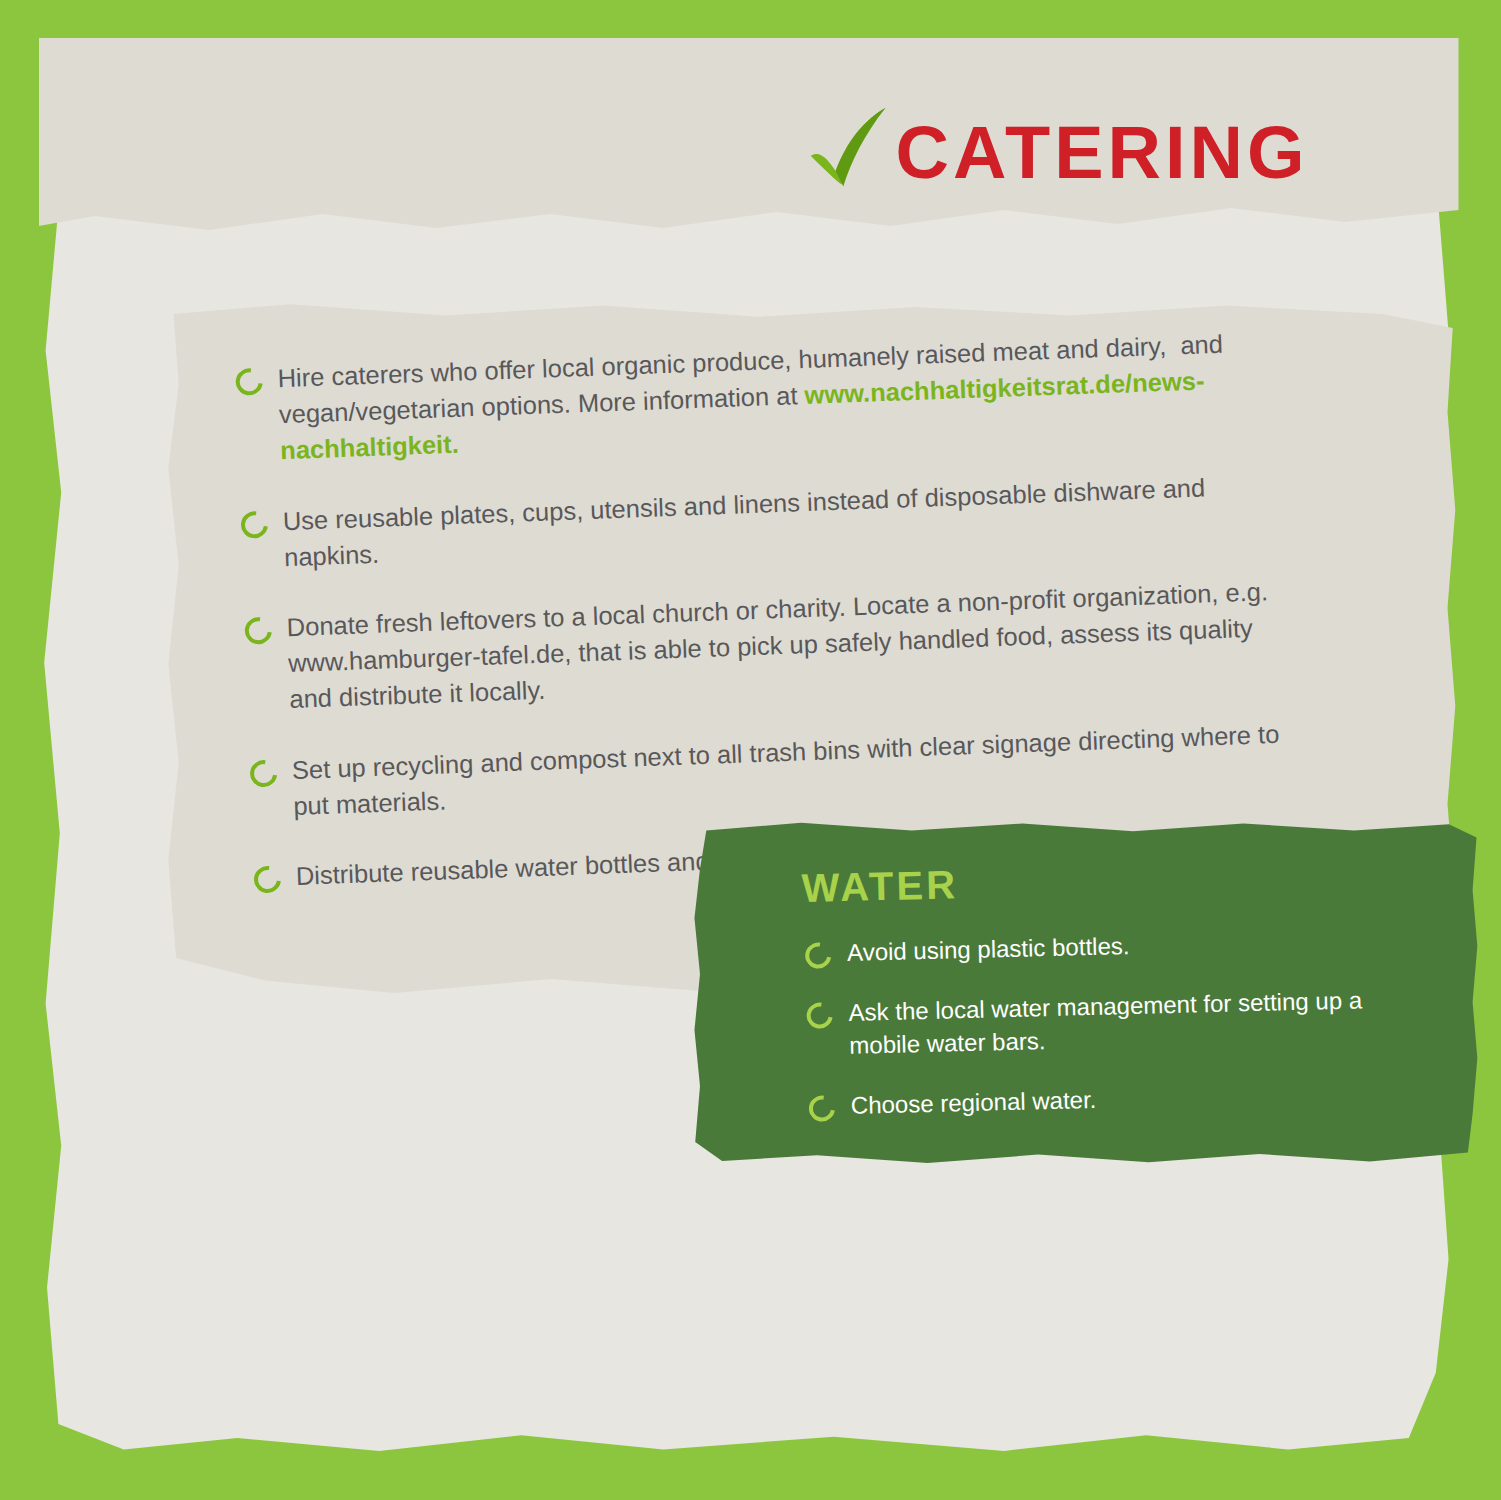Catering
Hire caterers who offer local organic produce, humanely raised meat and dairy, and vegan/vegetarian options. More information at www.nachhaltigkeitsrat.de/news-nachhaltigkeit.
Use reusable plates, cups, utensils and linens instead of disposable dishware and napkins.
Donate fresh leftovers to a local church or charity. Locate a non-profit organization, e.g. www.hamburger-tafel.de, that is able to pick up safely handled food, assess its quality and distribute it locally.
Set up recycling and compost next to all trash bins with clear signage directing where to put materials.
Distribute reusable water bottles and coffee mugs.
Water
Avoid using plastic bottles.
Ask the local water management for setting up a mobile water bars.
Choose regional water.